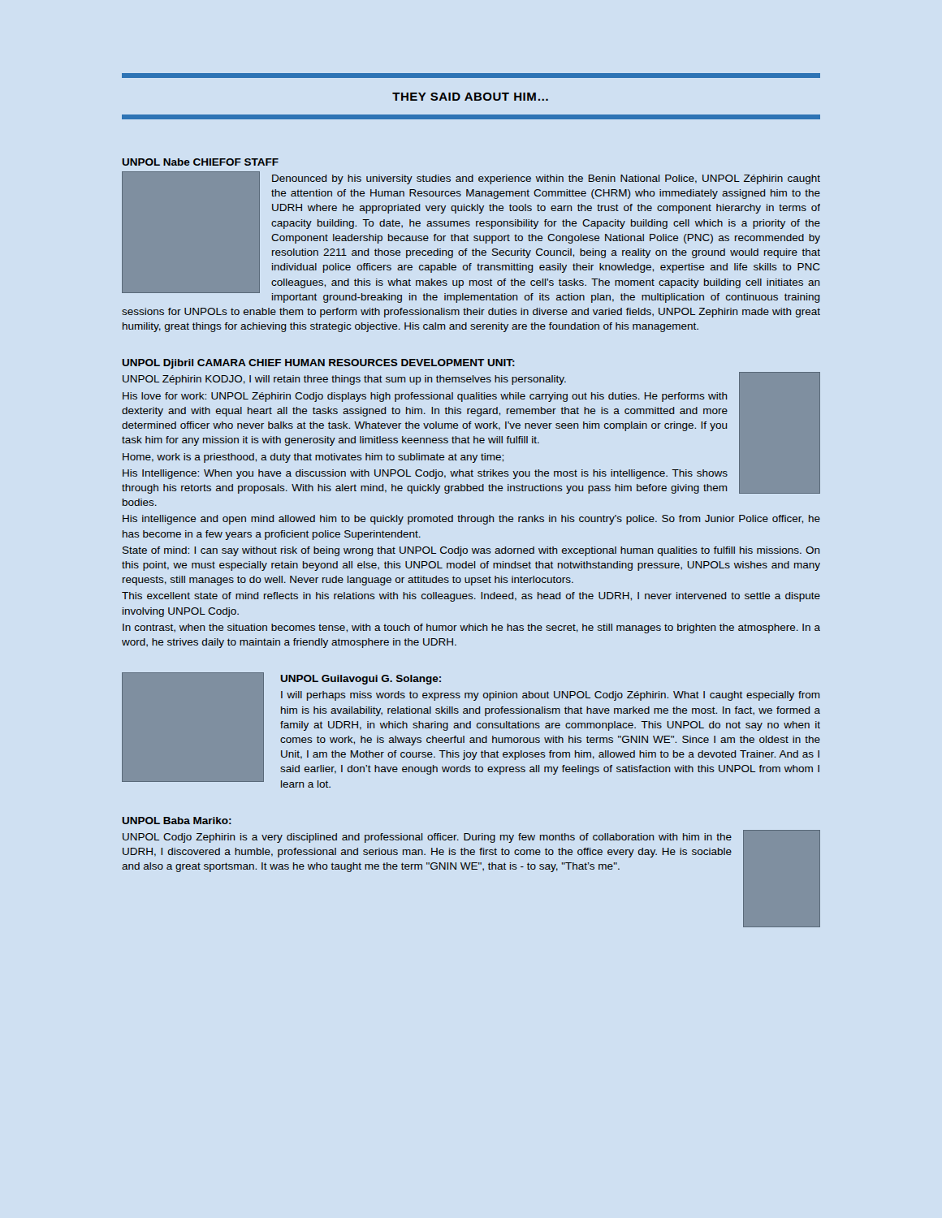THEY SAID ABOUT HIM…
UNPOL Nabe CHIEFOF STAFF
Denounced by his university studies and experience within the Benin National Police, UNPOL Zéphirin caught the attention of the Human Resources Management Committee (CHRM) who immediately assigned him to the UDRH where he appropriated very quickly the tools to earn the trust of the component hierarchy in terms of capacity building. To date, he assumes responsibility for the Capacity building cell which is a priority of the Component leadership because for that support to the Congolese National Police (PNC) as recommended by resolution 2211 and those preceding of the Security Council, being a reality on the ground would require that individual police officers are capable of transmitting easily their knowledge, expertise and life skills to PNC colleagues, and this is what makes up most of the cell's tasks. The moment capacity building cell initiates an important ground-breaking in the implementation of its action plan, the multiplication of continuous training sessions for UNPOLs to enable them to perform with professionalism their duties in diverse and varied fields, UNPOL Zephirin made with great humility, great things for achieving this strategic objective. His calm and serenity are the foundation of his management.
UNPOL Djibril CAMARA CHIEF HUMAN RESOURCES DEVELOPMENT UNIT:
UNPOL Zéphirin KODJO, I will retain three things that sum up in themselves his personality.
His love for work: UNPOL Zéphirin Codjo displays high professional qualities while carrying out his duties. He performs with dexterity and with equal heart all the tasks assigned to him. In this regard, remember that he is a committed and more determined officer who never balks at the task. Whatever the volume of work, I've never seen him complain or cringe. If you task him for any mission it is with generosity and limitless keenness that he will fulfill it.
Home, work is a priesthood, a duty that motivates him to sublimate at any time;
His Intelligence: When you have a discussion with UNPOL Codjo, what strikes you the most is his intelligence. This shows through his retorts and proposals. With his alert mind, he quickly grabbed the instructions you pass him before giving them bodies.
His intelligence and open mind allowed him to be quickly promoted through the ranks in his country's police. So from Junior Police officer, he has become in a few years a proficient police Superintendent.
State of mind: I can say without risk of being wrong that UNPOL Codjo was adorned with exceptional human qualities to fulfill his missions. On this point, we must especially retain beyond all else, this UNPOL model of mindset that notwithstanding pressure, UNPOLs wishes and many requests, still manages to do well. Never rude language or attitudes to upset his interlocutors.
This excellent state of mind reflects in his relations with his colleagues. Indeed, as head of the UDRH, I never intervened to settle a dispute involving UNPOL Codjo.
In contrast, when the situation becomes tense, with a touch of humor which he has the secret, he still manages to brighten the atmosphere. In a word, he strives daily to maintain a friendly atmosphere in the UDRH.
UNPOL Guilavogui G. Solange:
I will perhaps miss words to express my opinion about UNPOL Codjo Zéphirin. What I caught especially from him is his availability, relational skills and professionalism that have marked me the most. In fact, we formed a family at UDRH, in which sharing and consultations are commonplace. This UNPOL do not say no when it comes to work, he is always cheerful and humorous with his terms "GNIN WE". Since I am the oldest in the Unit, I am the Mother of course. This joy that exploses from him, allowed him to be a devoted Trainer. And as I said earlier, I don’t have enough words to express all my feelings of satisfaction with this UNPOL from whom I learn a lot.
UNPOL Baba Mariko:
UNPOL Codjo Zephirin is a very disciplined and professional officer. During my few months of collaboration with him in the UDRH, I discovered a humble, professional and serious man. He is the first to come to the office every day. He is sociable and also a great sportsman. It was he who taught me the term "GNIN WE", that is - to say, "That’s me".